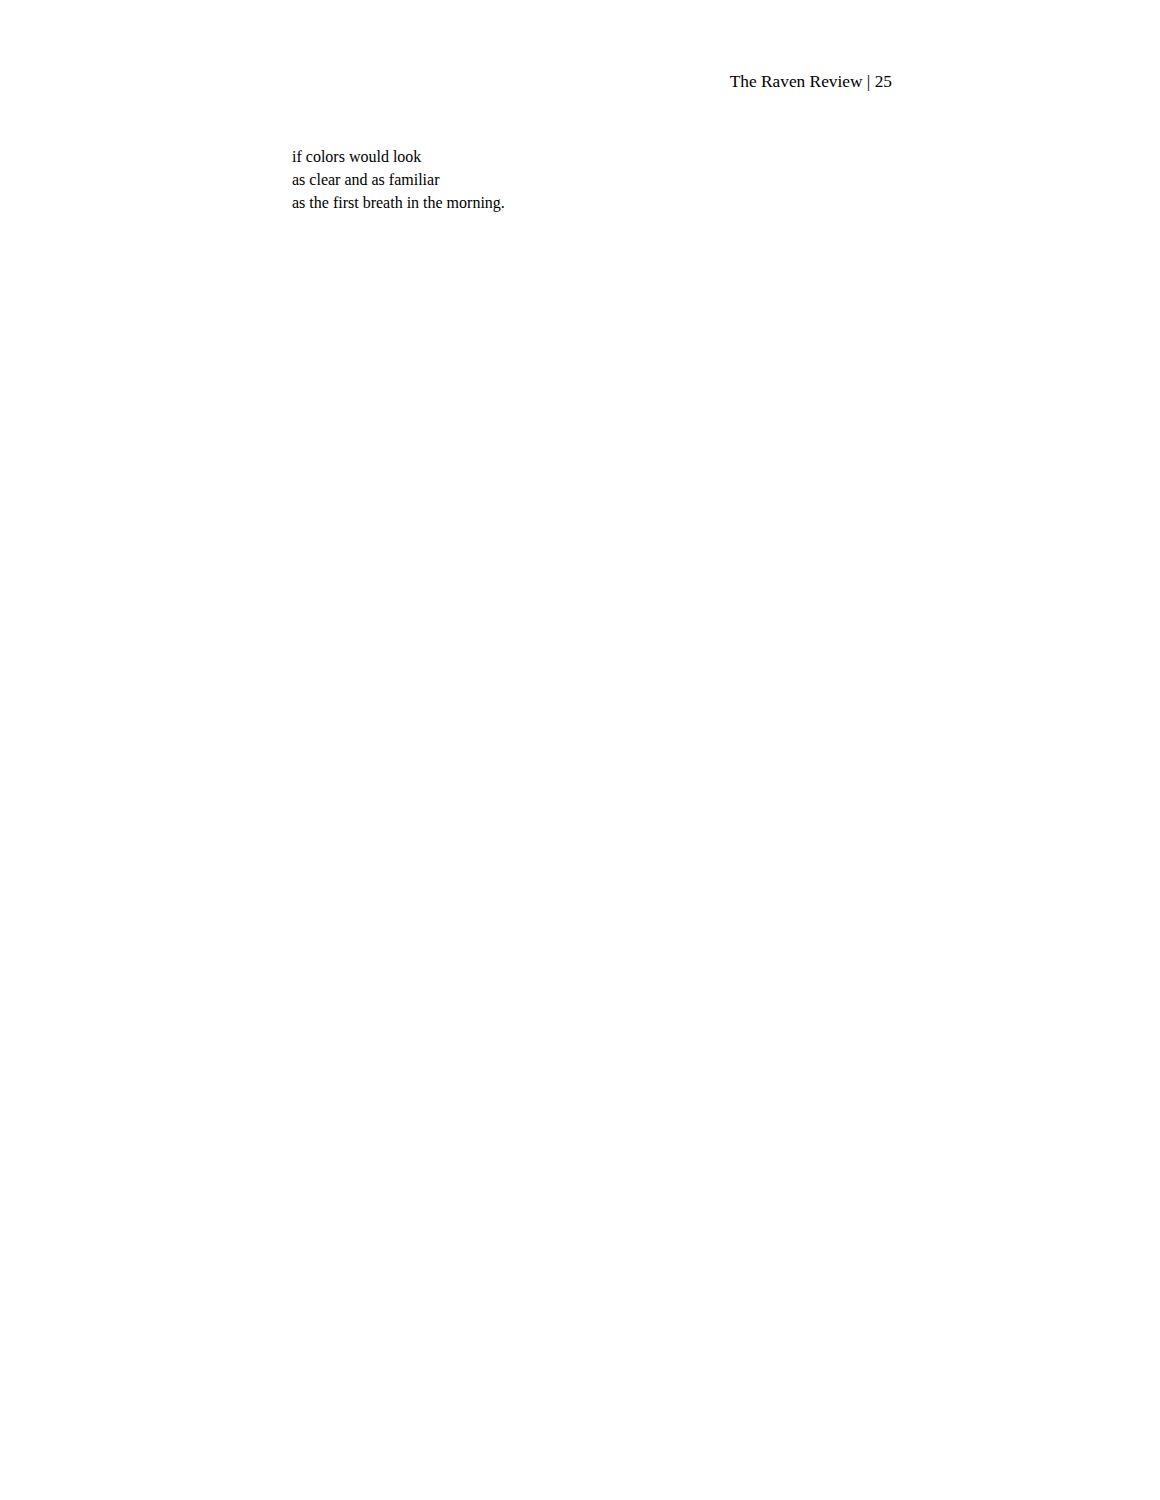The Raven Review | 25
if colors would look
as clear and as familiar
as the first breath in the morning.